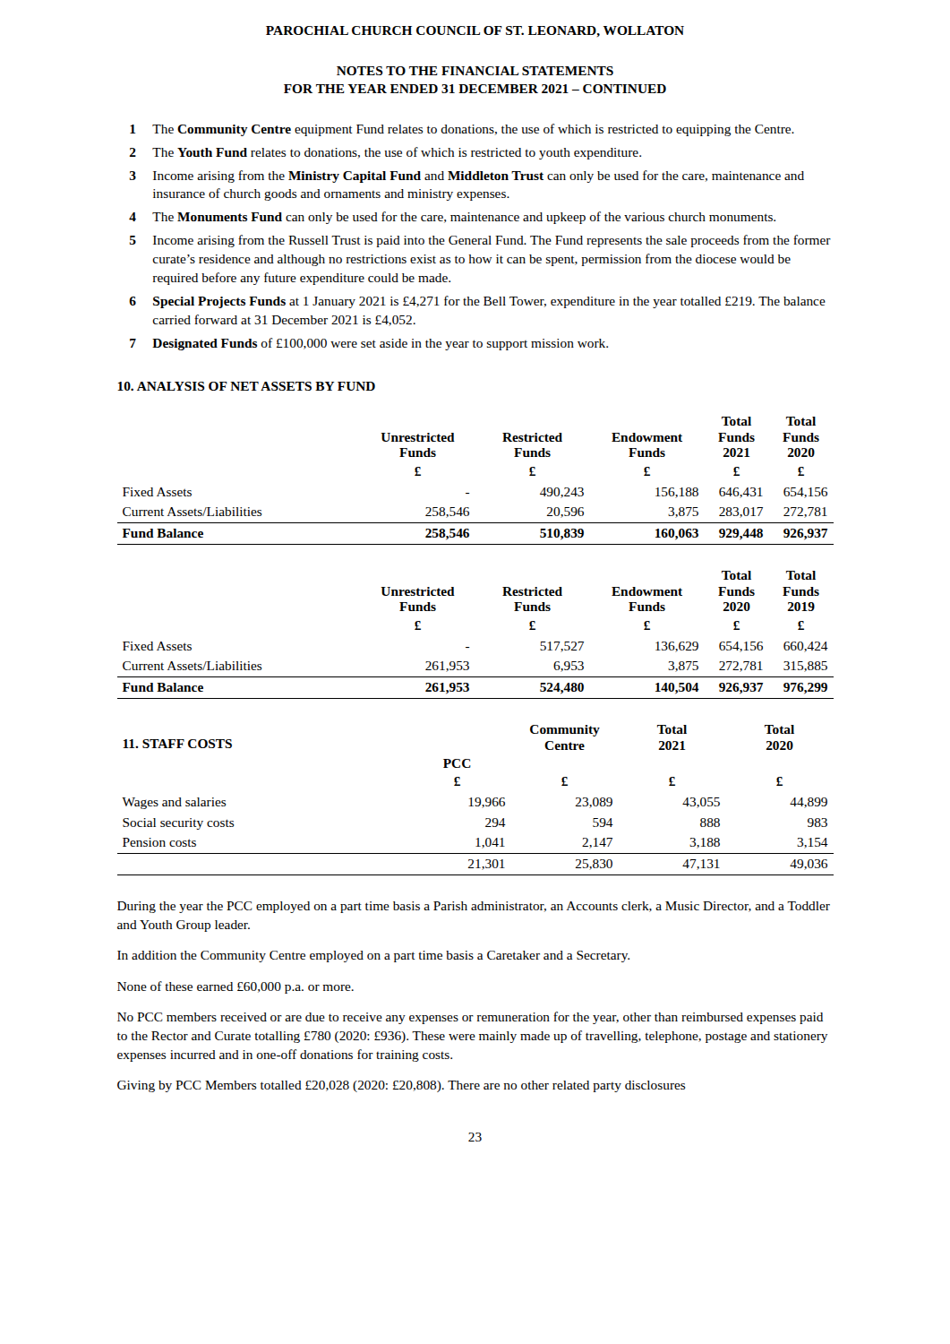PAROCHIAL CHURCH COUNCIL OF ST. LEONARD, WOLLATON
NOTES TO THE FINANCIAL STATEMENTS
FOR THE YEAR ENDED 31 DECEMBER 2021 – CONTINUED
The Community Centre equipment Fund relates to donations, the use of which is restricted to equipping the Centre.
The Youth Fund relates to donations, the use of which is restricted to youth expenditure.
Income arising from the Ministry Capital Fund and Middleton Trust can only be used for the care, maintenance and insurance of church goods and ornaments and ministry expenses.
The Monuments Fund can only be used for the care, maintenance and upkeep of the various church monuments.
Income arising from the Russell Trust is paid into the General Fund. The Fund represents the sale proceeds from the former curate’s residence and although no restrictions exist as to how it can be spent, permission from the diocese would be required before any future expenditure could be made.
Special Projects Funds at 1 January 2021 is £4,271 for the Bell Tower, expenditure in the year totalled £219. The balance carried forward at 31 December 2021 is £4,052.
Designated Funds of £100,000 were set aside in the year to support mission work.
10. ANALYSIS OF NET ASSETS BY FUND
| | Unrestricted Funds | Restricted Funds | Endowment Funds | Total Funds 2021 | Total Funds 2020 |
| --- | --- | --- | --- | --- | --- |
| | £ | £ | £ | £ | £ |
| Fixed Assets | - | 490,243 | 156,188 | 646,431 | 654,156 |
| Current Assets/Liabilities | 258,546 | 20,596 | 3,875 | 283,017 | 272,781 |
| Fund Balance | 258,546 | 510,839 | 160,063 | 929,448 | 926,937 |
| | Unrestricted Funds | Restricted Funds | Endowment Funds | Total Funds 2020 | Total Funds 2019 |
| --- | --- | --- | --- | --- | --- |
| | £ | £ | £ | £ | £ |
| Fixed Assets | - | 517,527 | 136,629 | 654,156 | 660,424 |
| Current Assets/Liabilities | 261,953 | 6,953 | 3,875 | 272,781 | 315,885 |
| Fund Balance | 261,953 | 524,480 | 140,504 | 926,937 | 976,299 |
| 11. STAFF COSTS | | Community Centre | Total 2021 | Total 2020 |
| --- | --- | --- | --- | --- |
| | PCC | | | |
| | £ | £ | £ | £ |
| Wages and salaries | 19,966 | 23,089 | 43,055 | 44,899 |
| Social security costs | 294 | 594 | 888 | 983 |
| Pension costs | 1,041 | 2,147 | 3,188 | 3,154 |
| | 21,301 | 25,830 | 47,131 | 49,036 |
During the year the PCC employed on a part time basis a Parish administrator, an Accounts clerk, a Music Director, and a Toddler and Youth Group leader.
In addition the Community Centre employed on a part time basis a Caretaker and a Secretary.
None of these earned £60,000 p.a. or more.
No PCC members received or are due to receive any expenses or remuneration for the year, other than reimbursed expenses paid to the Rector and Curate totalling £780 (2020: £936). These were mainly made up of travelling, telephone, postage and stationery expenses incurred and in one-off donations for training costs.
Giving by PCC Members totalled £20,028 (2020: £20,808). There are no other related party disclosures
23